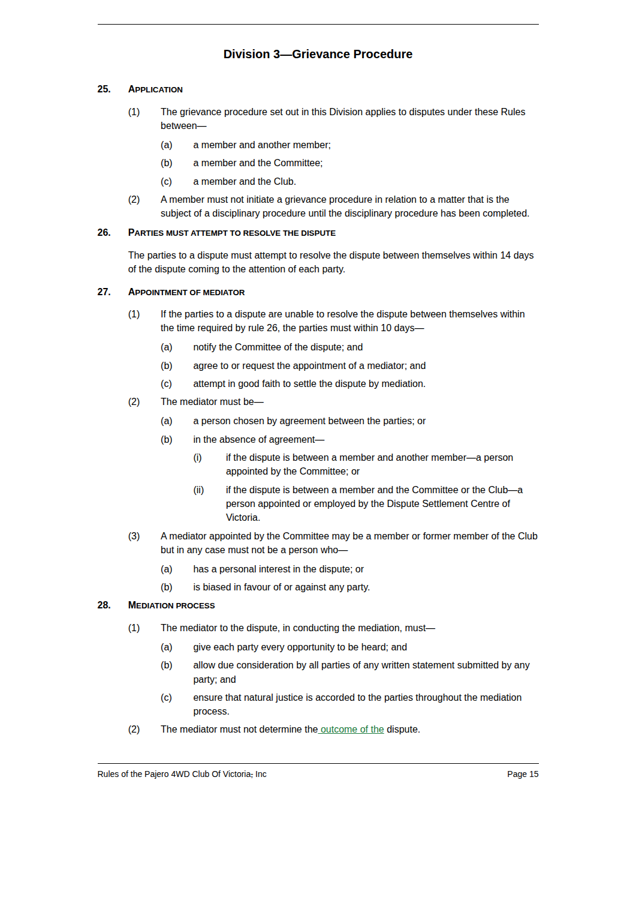Division 3—Grievance Procedure
25.
APPLICATION
(1)
The grievance procedure set out in this Division applies to disputes under these Rules between—
(a)
a member and another member;
(b)
a member and the Committee;
(c)
a member and the Club.
(2)
A member must not initiate a grievance procedure in relation to a matter that is the subject of a disciplinary procedure until the disciplinary procedure has been completed.
26.
PARTIES MUST ATTEMPT TO RESOLVE THE DISPUTE
The parties to a dispute must attempt to resolve the dispute between themselves within 14 days of the dispute coming to the attention of each party.
27.
APPOINTMENT OF MEDIATOR
(1)
If the parties to a dispute are unable to resolve the dispute between themselves within the time required by rule 26, the parties must within 10 days—
(a)
notify the Committee of the dispute; and
(b)
agree to or request the appointment of a mediator; and
(c)
attempt in good faith to settle the dispute by mediation.
(2)
The mediator must be—
(a)
a person chosen by agreement between the parties; or
(b)
in the absence of agreement—
(i)
if the dispute is between a member and another member—a person appointed by the Committee; or
(ii)
if the dispute is between a member and the Committee or the Club—a person appointed or employed by the Dispute Settlement Centre of Victoria.
(3)
A mediator appointed by the Committee may be a member or former member of the Club but in any case must not be a person who—
(a)
has a personal interest in the dispute; or
(b)
is biased in favour of or against any party.
28.
MEDIATION PROCESS
(1)
The mediator to the dispute, in conducting the mediation, must—
(a)
give each party every opportunity to be heard; and
(b)
allow due consideration by all parties of any written statement submitted by any party; and
(c)
ensure that natural justice is accorded to the parties throughout the mediation process.
(2)
The mediator must not determine the outcome of the dispute.
Rules of the Pajero 4WD Club Of Victoria, Inc
Page 15